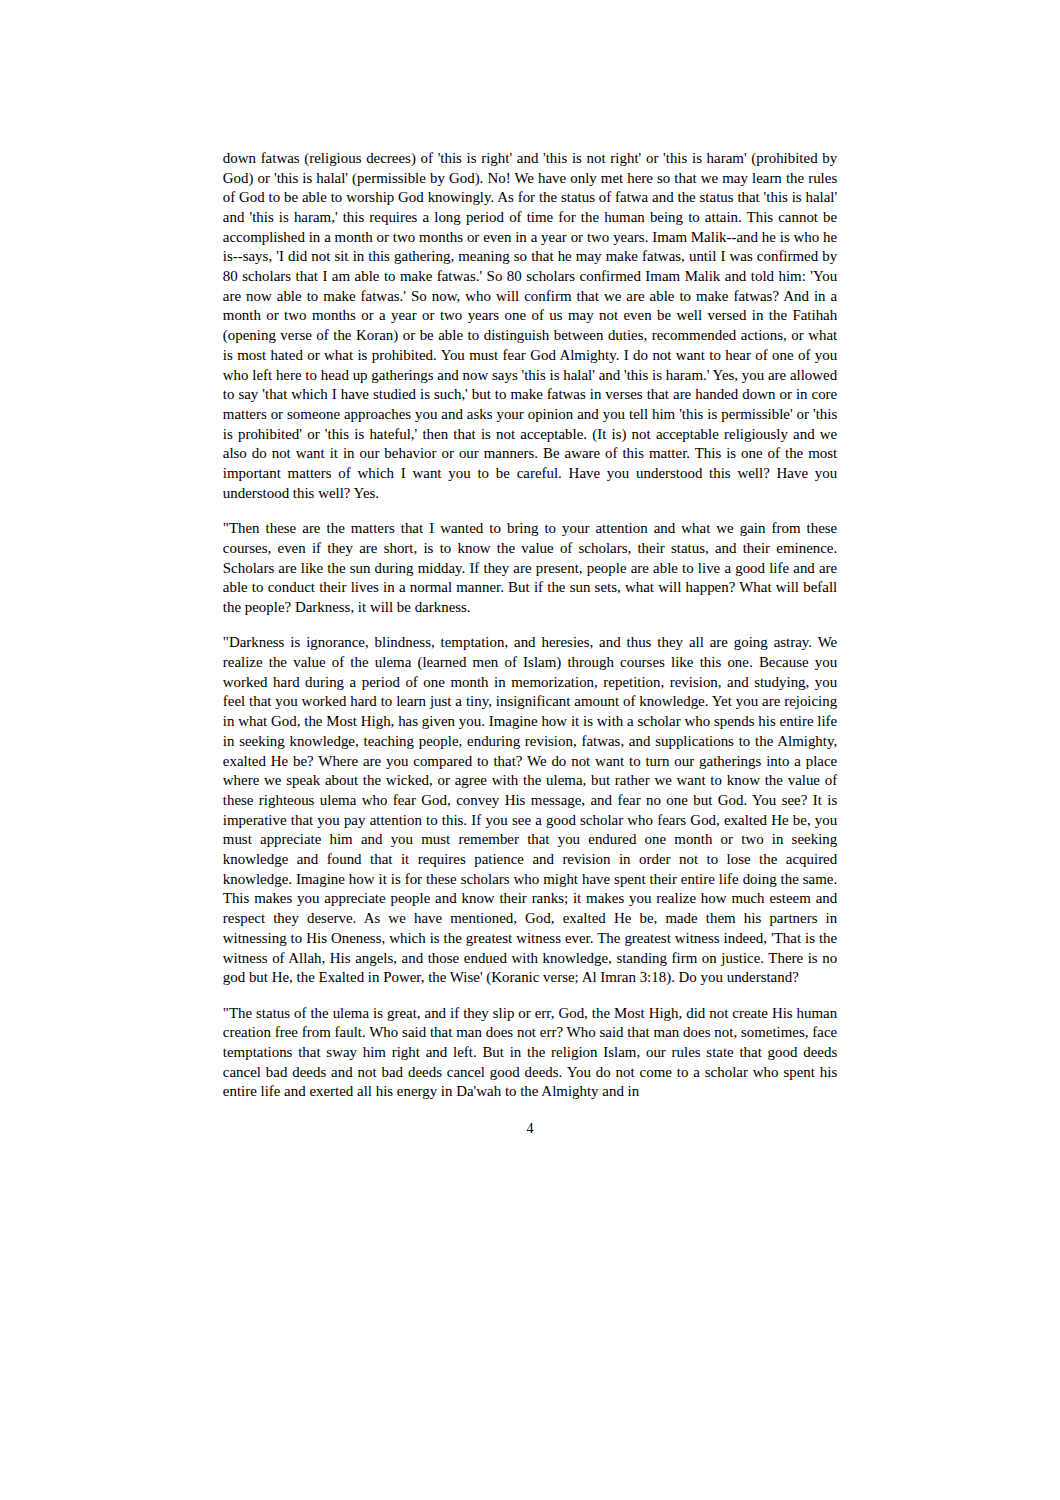down fatwas (religious decrees) of 'this is right' and 'this is not right' or 'this is haram' (prohibited by God) or 'this is halal' (permissible by God). No! We have only met here so that we may learn the rules of God to be able to worship God knowingly. As for the status of fatwa and the status that 'this is halal' and 'this is haram,' this requires a long period of time for the human being to attain. This cannot be accomplished in a month or two months or even in a year or two years. Imam Malik--and he is who he is--says, 'I did not sit in this gathering, meaning so that he may make fatwas, until I was confirmed by 80 scholars that I am able to make fatwas.' So 80 scholars confirmed Imam Malik and told him: 'You are now able to make fatwas.' So now, who will confirm that we are able to make fatwas? And in a month or two months or a year or two years one of us may not even be well versed in the Fatihah (opening verse of the Koran) or be able to distinguish between duties, recommended actions, or what is most hated or what is prohibited. You must fear God Almighty. I do not want to hear of one of you who left here to head up gatherings and now says 'this is halal' and 'this is haram.' Yes, you are allowed to say 'that which I have studied is such,' but to make fatwas in verses that are handed down or in core matters or someone approaches you and asks your opinion and you tell him 'this is permissible' or 'this is prohibited' or 'this is hateful,' then that is not acceptable. (It is) not acceptable religiously and we also do not want it in our behavior or our manners. Be aware of this matter. This is one of the most important matters of which I want you to be careful. Have you understood this well? Have you understood this well? Yes.
"Then these are the matters that I wanted to bring to your attention and what we gain from these courses, even if they are short, is to know the value of scholars, their status, and their eminence. Scholars are like the sun during midday. If they are present, people are able to live a good life and are able to conduct their lives in a normal manner. But if the sun sets, what will happen? What will befall the people? Darkness, it will be darkness.
"Darkness is ignorance, blindness, temptation, and heresies, and thus they all are going astray. We realize the value of the ulema (learned men of Islam) through courses like this one. Because you worked hard during a period of one month in memorization, repetition, revision, and studying, you feel that you worked hard to learn just a tiny, insignificant amount of knowledge. Yet you are rejoicing in what God, the Most High, has given you. Imagine how it is with a scholar who spends his entire life in seeking knowledge, teaching people, enduring revision, fatwas, and supplications to the Almighty, exalted He be? Where are you compared to that? We do not want to turn our gatherings into a place where we speak about the wicked, or agree with the ulema, but rather we want to know the value of these righteous ulema who fear God, convey His message, and fear no one but God. You see? It is imperative that you pay attention to this. If you see a good scholar who fears God, exalted He be, you must appreciate him and you must remember that you endured one month or two in seeking knowledge and found that it requires patience and revision in order not to lose the acquired knowledge. Imagine how it is for these scholars who might have spent their entire life doing the same. This makes you appreciate people and know their ranks; it makes you realize how much esteem and respect they deserve. As we have mentioned, God, exalted He be, made them his partners in witnessing to His Oneness, which is the greatest witness ever. The greatest witness indeed, 'That is the witness of Allah, His angels, and those endued with knowledge, standing firm on justice. There is no god but He, the Exalted in Power, the Wise' (Koranic verse; Al Imran 3:18). Do you understand?
"The status of the ulema is great, and if they slip or err, God, the Most High, did not create His human creation free from fault. Who said that man does not err? Who said that man does not, sometimes, face temptations that sway him right and left. But in the religion Islam, our rules state that good deeds cancel bad deeds and not bad deeds cancel good deeds. You do not come to a scholar who spent his entire life and exerted all his energy in Da'wah to the Almighty and in
4